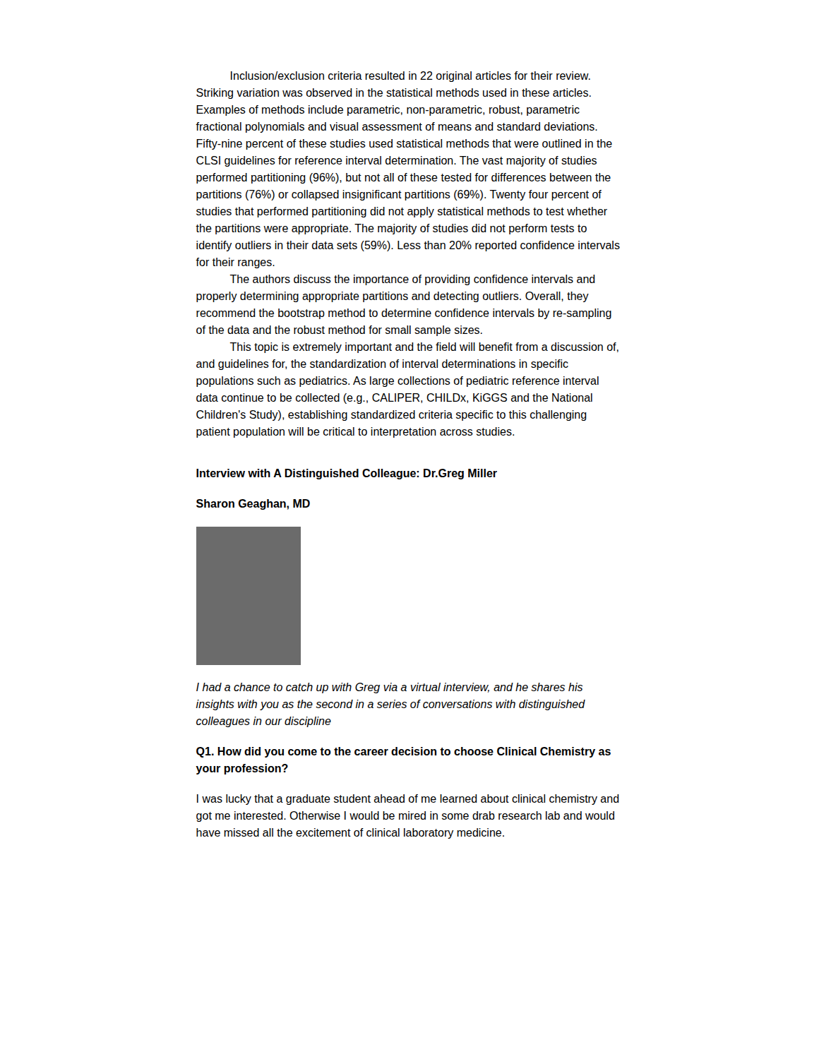Inclusion/exclusion criteria resulted in 22 original articles for their review. Striking variation was observed in the statistical methods used in these articles. Examples of methods include parametric, non-parametric, robust, parametric fractional polynomials and visual assessment of means and standard deviations. Fifty-nine percent of these studies used statistical methods that were outlined in the CLSI guidelines for reference interval determination. The vast majority of studies performed partitioning (96%), but not all of these tested for differences between the partitions (76%) or collapsed insignificant partitions (69%). Twenty four percent of studies that performed partitioning did not apply statistical methods to test whether the partitions were appropriate. The majority of studies did not perform tests to identify outliers in their data sets (59%). Less than 20% reported confidence intervals for their ranges.
The authors discuss the importance of providing confidence intervals and properly determining appropriate partitions and detecting outliers. Overall, they recommend the bootstrap method to determine confidence intervals by re-sampling of the data and the robust method for small sample sizes.
This topic is extremely important and the field will benefit from a discussion of, and guidelines for, the standardization of interval determinations in specific populations such as pediatrics. As large collections of pediatric reference interval data continue to be collected (e.g., CALIPER, CHILDx, KiGGS and the National Children's Study), establishing standardized criteria specific to this challenging patient population will be critical to interpretation across studies.
Interview with A Distinguished Colleague: Dr.Greg Miller
Sharon Geaghan, MD
I had a chance to catch up with Greg via a virtual interview, and he shares his insights with you as the second in a series of conversations with distinguished colleagues in our discipline
Q1. How did you come to the career decision to choose Clinical Chemistry as your profession?
I was lucky that a graduate student ahead of me learned about clinical chemistry and got me interested. Otherwise I would be mired in some drab research lab and would have missed all the excitement of clinical laboratory medicine.